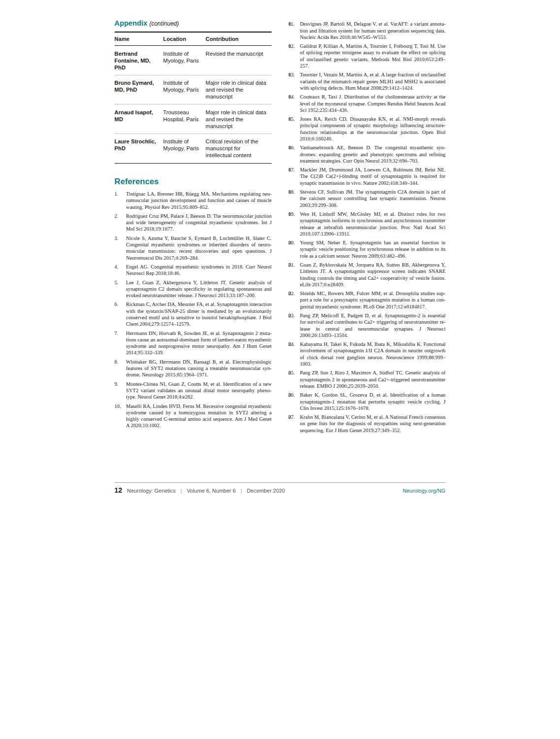Appendix (continued)
| Name | Location | Contribution |
| --- | --- | --- |
| Bertrand Fontaine, MD, PhD | Institute of Myology, Paris | Revised the manuscript |
| Bruno Eymard, MD, PhD | Institute of Myology, Paris | Major role in clinical data and revised the manuscript |
| Arnaud Isapof, MD | Trousseau Hospital, Paris | Major role in clinical data and revised the manuscript |
| Laure Strochlic, PhD | Institute of Myology, Paris | Critical revision of the manuscript for intellectual content |
References
Tintignac LA, Brenner HR, Rüegg MA. Mechanisms regulating neuromuscular junction development and function and causes of muscle wasting. Physiol Rev 2015;95:809–852.
Rodríguez Cruz PM, Palace J, Beeson D. The neuromuscular junction and wide heterogeneity of congenital myasthenic syndromes. Int J Mol Sci 2018;19:1677.
Nicole S, Azuma Y, Bauché S, Eymard B, Lochmüller H, Slater C. Congenital myasthenic syndromes or inherited disorders of neuromuscular transmission: recent discoveries and open questions. J Neuromuscul Dis 2017;4:269–284.
Engel AG. Congenital myasthenic syndromes in 2018. Curr Neurol Neurosci Rep 2018;18:46.
Lee J, Guan Z, Akbergenova Y, Littleton JT. Genetic analysis of synaptotagmin C2 domain specificity in regulating spontaneous and evoked neurotransmitter release. J Neurosci 2013;33:187–200.
Rickman C, Archer DA, Meunier FA, et al. Synaptotagmin interaction with the syntaxin/SNAP-25 dimer is mediated by an evolutionarily conserved motif and is sensitive to inositol hexakisphosphate. J Biol Chem 2004;279:12574–12579.
Herrmann DN, Horvath R, Sowden JE, et al. Synaptotagmin 2 mutations cause an autosomal-dominant form of lambert-eaton myasthenic syndrome and nonprogressive motor neuropathy. Am J Hum Genet 2014;95:332–339.
Whittaker RG, Herrmann DN, Bansagi B, et al. Electrophysiologic features of SYT2 mutations causing a treatable neuromuscular syndrome. Neurology 2015;85:1964–1971.
Montes-Chinea NI, Guan Z, Coutts M, et al. Identification of a new SYT2 variant validates an unusual distal motor neuropathy phenotype. Neurol Genet 2018;4:e282.
Maselli RA, Linden HVD, Ferns M. Recessive congenital myasthenic syndrome caused by a homozygous mutation in SYT2 altering a highly conserved C-terminal amino acid sequence. Am J Med Genet A 2020;10:1002.
11. Desvignes JP, Bartoli M, Delague V, et al. VarAFT: a variant annotation and filtration system for human next generation sequencing data. Nucleic Acids Res 2018;46:W545–W553.
12. Gaildrat P, Killian A, Martins A, Tournier I, Frébourg T, Tosi M. Use of splicing reporter minigene assay to evaluate the effect on splicing of unclassified genetic variants. Methods Mol Biol 2010;653:249–257.
13. Tournier I, Vezain M, Martins A, et al. A large fraction of unclassified variants of the mismatch repair genes MLH1 and MSH2 is associated with splicing defects. Hum Mutat 2008;29:1412–1424.
14. Couteaux R, Taxi J. Distribution of the cholinesterase activity at the level of the myoneural synapse. Comptes Rendus Hebd Seances Acad Sci 1952;235:434–436.
15. Jones RA, Reich CD, Dissanayake KN, et al. NMJ-morph reveals principal components of synaptic morphology influencing structure-function relationships at the neuromuscular junction. Open Biol 2016;6:160240.
16. Vanhaesebrouck AE, Beeson D. The congenital myasthenic syndromes: expanding genetic and phenotypic spectrums and refining treatment strategies. Curr Opin Neurol 2019;32:696–703.
17. Mackler JM, Drummond JA, Loewen CA, Robinson IM, Reist NE. The C(2)B Ca(2+)-binding motif of synaptotagmin is required for synaptic transmission in vivo. Nature 2002;418:340–344.
18. Stevens CF, Sullivan JM. The synaptotagmin C2A domain is part of the calcium sensor controlling fast synaptic transmission. Neuron 2003;39:299–308.
19. Wen H, Linhoff MW, McGinley MJ, et al. Distinct roles for two synaptotagmin isoforms in synchronous and asynchronous transmitter release at zebrafish neuromuscular junction. Proc Natl Acad Sci 2010;107:13906–13911.
20. Young SM, Neher E. Synaptotagmin has an essential function in synaptic vesicle positioning for synchronous release in addition to its role as a calcium sensor. Neuron 2009;63:482–496.
21. Guan Z, Bykhovskaia M, Jorquera RA, Sutton RB, Akbergenova Y, Littleton JT. A synaptotagmin suppressor screen indicates SNARE binding controls the timing and Ca2+ cooperativity of vesicle fusion. eLife 2017;6:e28409.
22. Shields MC, Bowers MR, Fulcer MM, et al. Drosophila studies support a role for a presynaptic synaptotagmin mutation in a human congenital myasthenic syndrome. PLoS One 2017;12:e0184817.
23. Pang ZP, Melicoff E, Padgett D, et al. Synaptotagmin-2 is essential for survival and contributes to Ca2+ triggering of neurotransmitter release in central and neuromuscular synapses. J Neurosci 2006;26:13493–13504.
24. Kabayama H, Takei K, Fukuda M, Ibata K, Mikoshiba K. Functional involvement of synaptotagmin I/II C2A domain in neurite outgrowth of chick dorsal root ganglion neuron. Neuroscience 1999;88:999–1003.
25. Pang ZP, Sun J, Rizo J, Maximov A, Südhof TC. Genetic analysis of synaptotagmin 2 in spontaneous and Ca2+-triggered neurotransmitter release. EMBO J 2006;25:2039–2050.
26. Baker K, Gordon SL, Grozeva D, et al. Identification of a human synaptotagmin-1 mutation that perturbs synaptic vesicle cycling. J Clin Invest 2015;125:1670–1678.
27. Krahn M, Biancalana V, Cerino M, et al. A National French consensus on gene lists for the diagnosis of myopathies using next-generation sequencing. Eur J Hum Genet 2019;27:349–352.
12 Neurology: Genetics | Volume 6, Number 6 | December 2020
Neurology.org/NG